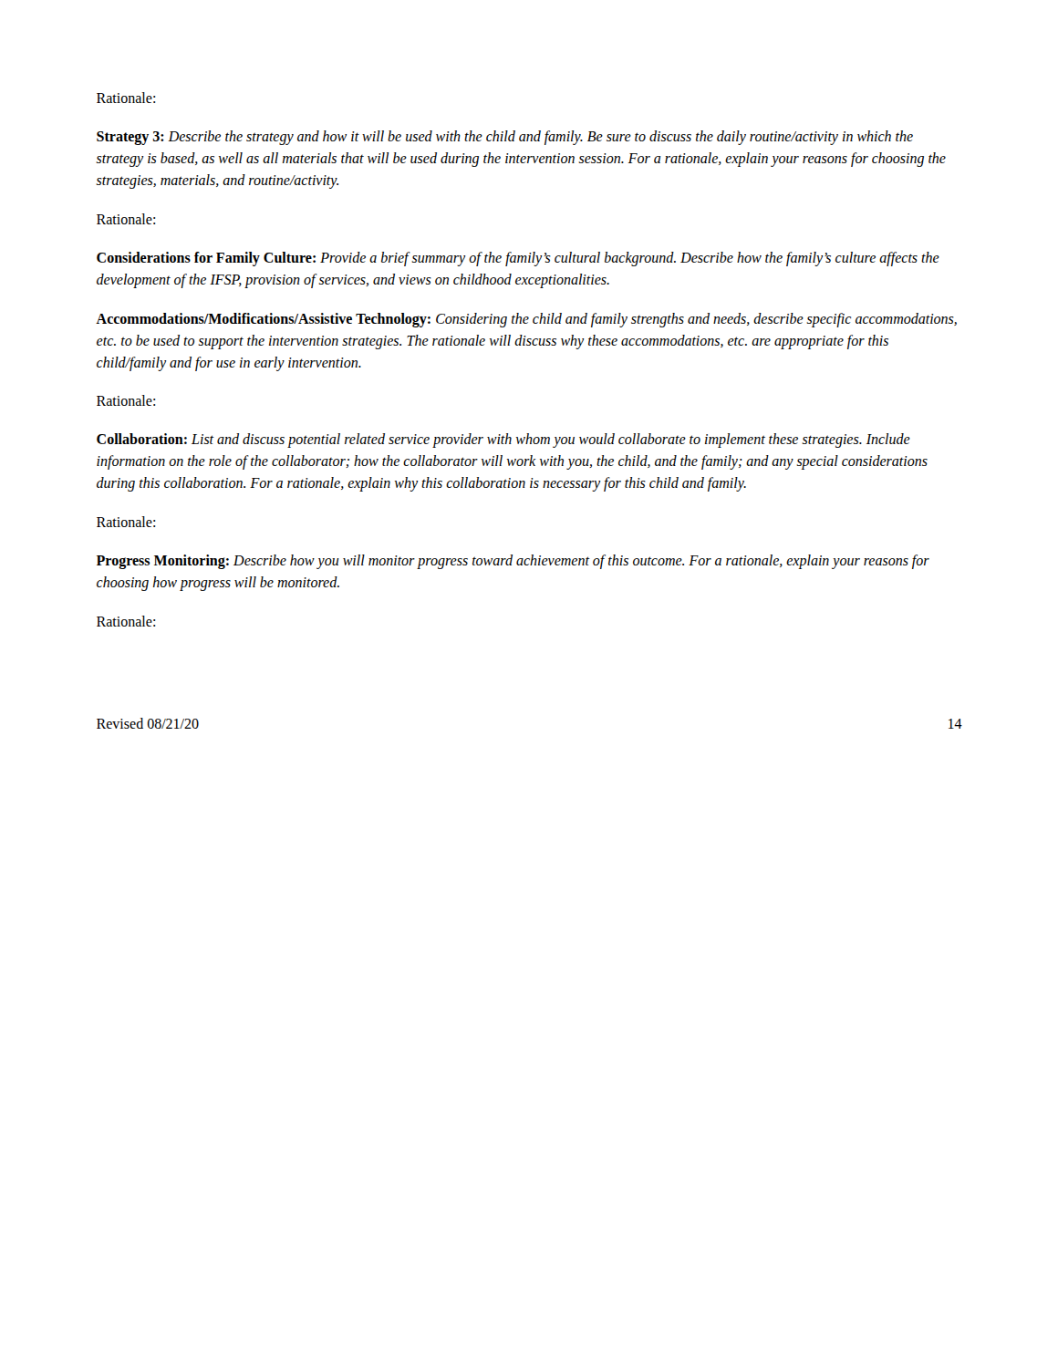Rationale:
Strategy 3: Describe the strategy and how it will be used with the child and family. Be sure to discuss the daily routine/activity in which the strategy is based, as well as all materials that will be used during the intervention session. For a rationale, explain your reasons for choosing the strategies, materials, and routine/activity.
Rationale:
Considerations for Family Culture: Provide a brief summary of the family’s cultural background. Describe how the family’s culture affects the development of the IFSP, provision of services, and views on childhood exceptionalities.
Accommodations/Modifications/Assistive Technology: Considering the child and family strengths and needs, describe specific accommodations, etc. to be used to support the intervention strategies. The rationale will discuss why these accommodations, etc. are appropriate for this child/family and for use in early intervention.
Rationale:
Collaboration: List and discuss potential related service provider with whom you would collaborate to implement these strategies. Include information on the role of the collaborator; how the collaborator will work with you, the child, and the family; and any special considerations during this collaboration. For a rationale, explain why this collaboration is necessary for this child and family.
Rationale:
Progress Monitoring: Describe how you will monitor progress toward achievement of this outcome. For a rationale, explain your reasons for choosing how progress will be monitored.
Rationale:
Revised 08/21/20 14